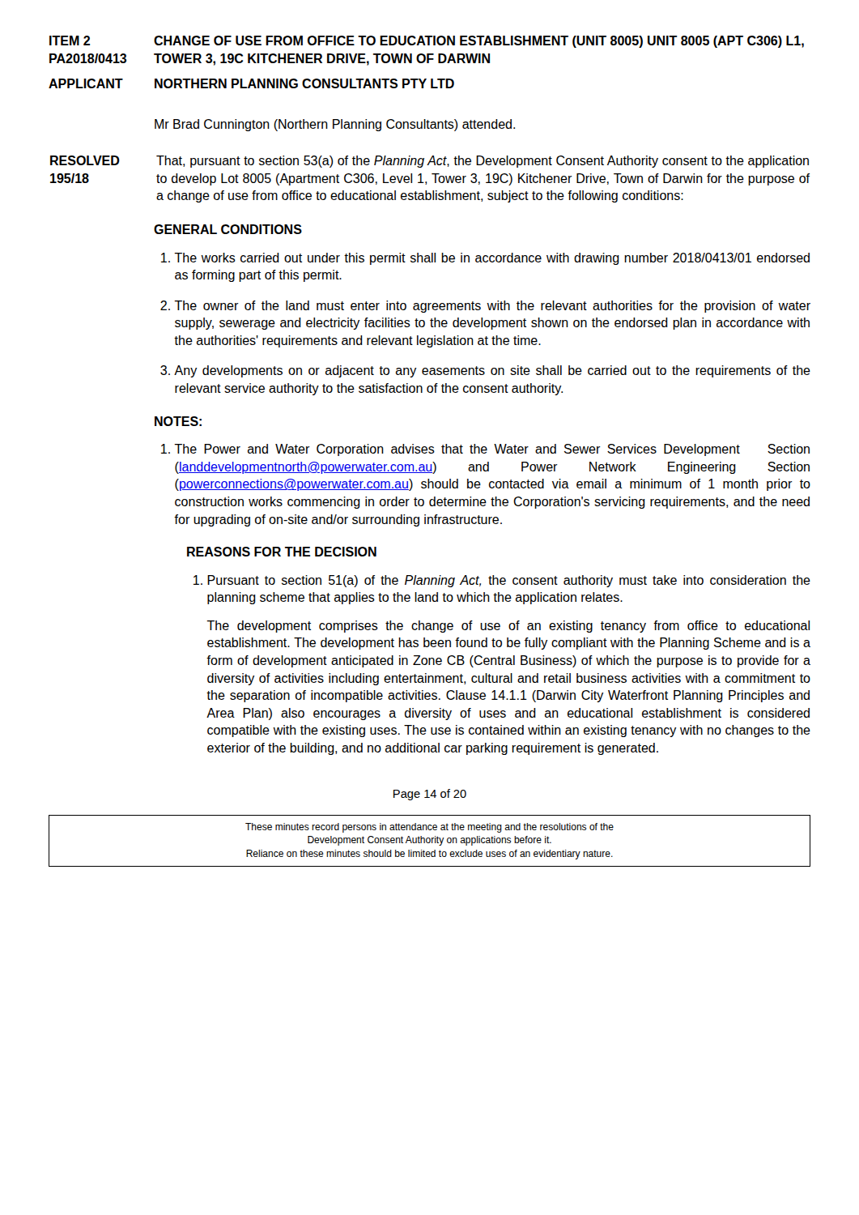| ITEM 2 PA2018/0413 | CHANGE OF USE FROM OFFICE TO EDUCATION ESTABLISHMENT (UNIT 8005) UNIT 8005 (APT C306) L1, TOWER 3, 19C KITCHENER DRIVE, TOWN OF DARWIN |
| APPLICANT | NORTHERN PLANNING CONSULTANTS PTY LTD |
Mr Brad Cunnington (Northern Planning Consultants) attended.
| RESOLVED 195/18 | That, pursuant to section 53(a) of the Planning Act , the Development Consent Authority consent to the application to develop Lot 8005 (Apartment C306, Level 1, Tower 3, 19C) Kitchener Drive, Town of Darwin for the purpose of a change of use from office to educational establishment, subject to the following conditions: |
GENERAL CONDITIONS
The works carried out under this permit shall be in accordance with drawing number 2018/0413/01 endorsed as forming part of this permit.
The owner of the land must enter into agreements with the relevant authorities for the provision of water supply, sewerage and electricity facilities to the development shown on the endorsed plan in accordance with the authorities' requirements and relevant legislation at the time.
Any developments on or adjacent to any easements on site shall be carried out to the requirements of the relevant service authority to the satisfaction of the consent authority.
NOTES:
The Power and Water Corporation advises that the Water and Sewer Services Development Section (landdevelopmentnorth@powerwater.com.au) and Power Network Engineering Section (powerconnections@powerwater.com.au) should be contacted via email a minimum of 1 month prior to construction works commencing in order to determine the Corporation's servicing requirements, and the need for upgrading of on-site and/or surrounding infrastructure.
REASONS FOR THE DECISION
Pursuant to section 51(a) of the Planning Act, the consent authority must take into consideration the planning scheme that applies to the land to which the application relates.
The development comprises the change of use of an existing tenancy from office to educational establishment. The development has been found to be fully compliant with the Planning Scheme and is a form of development anticipated in Zone CB (Central Business) of which the purpose is to provide for a diversity of activities including entertainment, cultural and retail business activities with a commitment to the separation of incompatible activities. Clause 14.1.1 (Darwin City Waterfront Planning Principles and Area Plan) also encourages a diversity of uses and an educational establishment is considered compatible with the existing uses. The use is contained within an existing tenancy with no changes to the exterior of the building, and no additional car parking requirement is generated.
Page 14 of 20
These minutes record persons in attendance at the meeting and the resolutions of the
Development Consent Authority on applications before it.
Reliance on these minutes should be limited to exclude uses of an evidentiary nature.